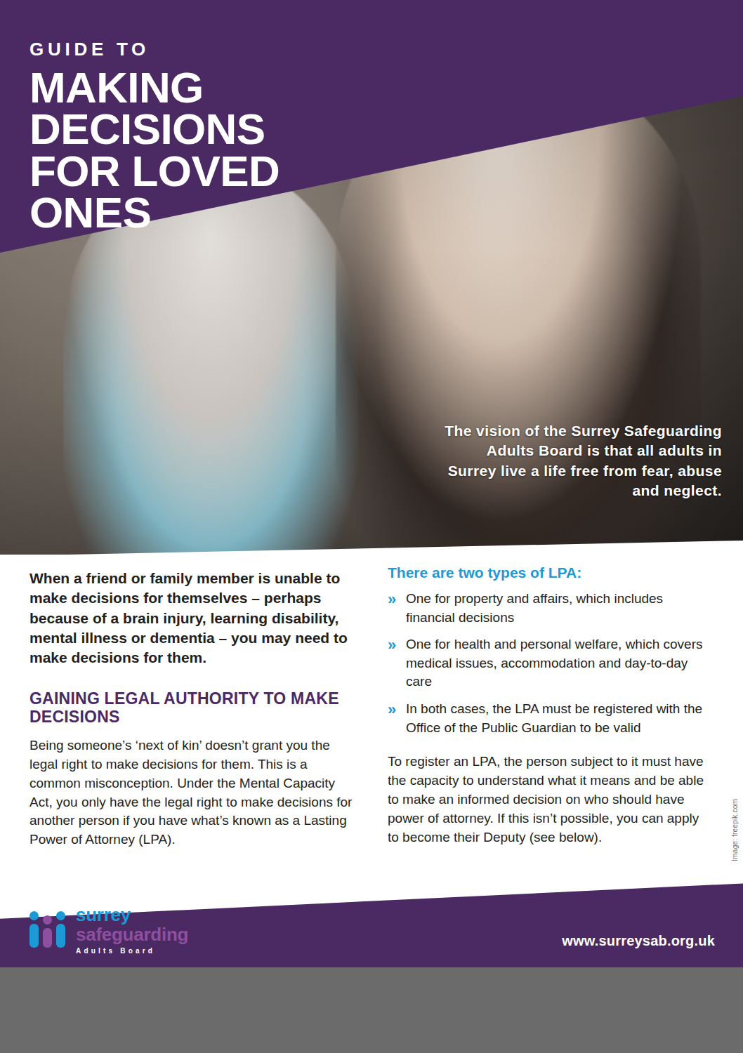Guide to
Making
Decisions
for Loved
Ones
The vision of the Surrey Safeguarding Adults Board is that all adults in Surrey live a life free from fear, abuse and neglect.
When a friend or family member is unable to make decisions for themselves – perhaps because of a brain injury, learning disability, mental illness or dementia – you may need to make decisions for them.
Gaining legal authority to make decisions
Being someone’s ‘next of kin’ doesn’t grant you the legal right to make decisions for them. This is a common misconception. Under the Mental Capacity Act, you only have the legal right to make decisions for another person if you have what’s known as a Lasting Power of Attorney (LPA).
There are two types of LPA:
One for property and affairs, which includes financial decisions
One for health and personal welfare, which covers medical issues, accommodation and day-to-day care
In both cases, the LPA must be registered with the Office of the Public Guardian to be valid
To register an LPA, the person subject to it must have the capacity to understand what it means and be able to make an informed decision on who should have power of attorney. If this isn’t possible, you can apply to become their Deputy (see below).
Image: freepik.com
surrey safeguarding Adults Board
www.surreysab.org.uk